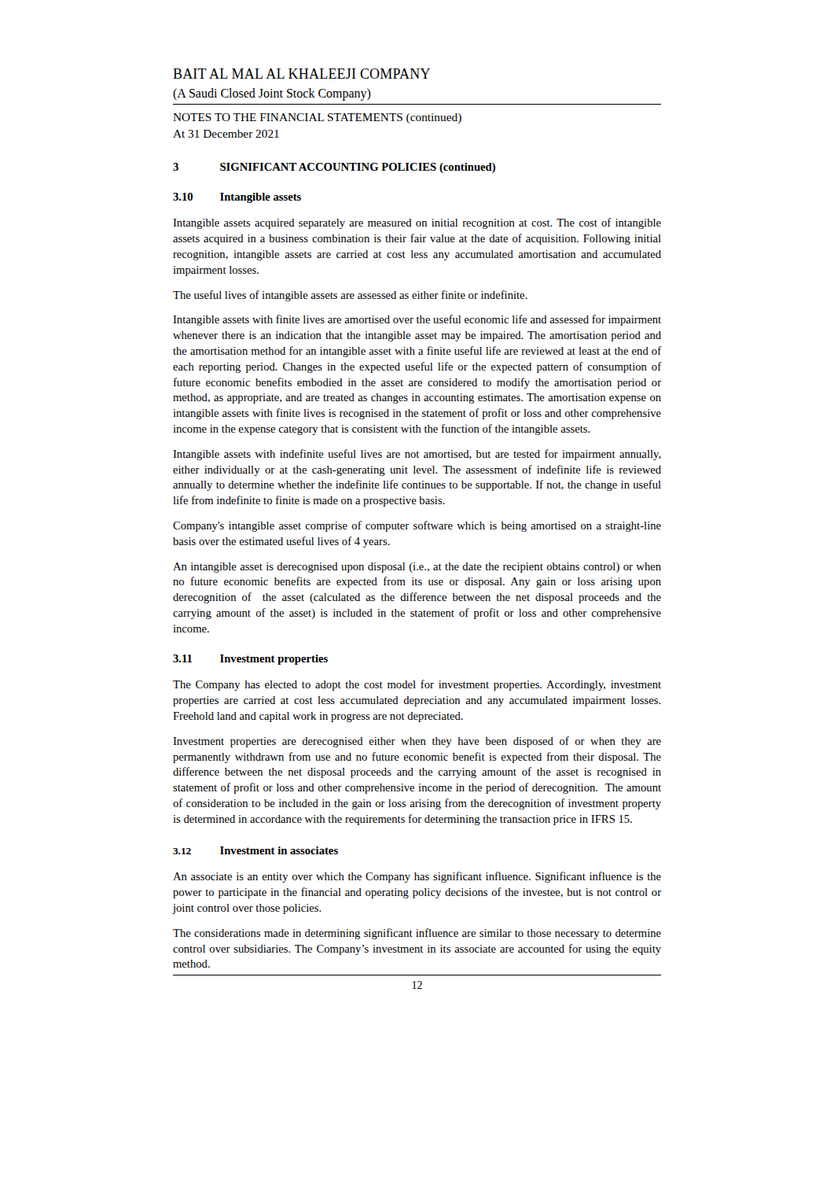BAIT AL MAL AL KHALEEJI COMPANY
(A Saudi Closed Joint Stock Company)
NOTES TO THE FINANCIAL STATEMENTS (continued)
At 31 December 2021
3 SIGNIFICANT ACCOUNTING POLICIES (continued)
3.10 Intangible assets
Intangible assets acquired separately are measured on initial recognition at cost. The cost of intangible assets acquired in a business combination is their fair value at the date of acquisition. Following initial recognition, intangible assets are carried at cost less any accumulated amortisation and accumulated impairment losses.
The useful lives of intangible assets are assessed as either finite or indefinite.
Intangible assets with finite lives are amortised over the useful economic life and assessed for impairment whenever there is an indication that the intangible asset may be impaired. The amortisation period and the amortisation method for an intangible asset with a finite useful life are reviewed at least at the end of each reporting period. Changes in the expected useful life or the expected pattern of consumption of future economic benefits embodied in the asset are considered to modify the amortisation period or method, as appropriate, and are treated as changes in accounting estimates. The amortisation expense on intangible assets with finite lives is recognised in the statement of profit or loss and other comprehensive income in the expense category that is consistent with the function of the intangible assets.
Intangible assets with indefinite useful lives are not amortised, but are tested for impairment annually, either individually or at the cash-generating unit level. The assessment of indefinite life is reviewed annually to determine whether the indefinite life continues to be supportable. If not, the change in useful life from indefinite to finite is made on a prospective basis.
Company's intangible asset comprise of computer software which is being amortised on a straight-line basis over the estimated useful lives of 4 years.
An intangible asset is derecognised upon disposal (i.e., at the date the recipient obtains control) or when no future economic benefits are expected from its use or disposal. Any gain or loss arising upon derecognition of the asset (calculated as the difference between the net disposal proceeds and the carrying amount of the asset) is included in the statement of profit or loss and other comprehensive income.
3.11 Investment properties
The Company has elected to adopt the cost model for investment properties. Accordingly, investment properties are carried at cost less accumulated depreciation and any accumulated impairment losses. Freehold land and capital work in progress are not depreciated.
Investment properties are derecognised either when they have been disposed of or when they are permanently withdrawn from use and no future economic benefit is expected from their disposal. The difference between the net disposal proceeds and the carrying amount of the asset is recognised in statement of profit or loss and other comprehensive income in the period of derecognition. The amount of consideration to be included in the gain or loss arising from the derecognition of investment property is determined in accordance with the requirements for determining the transaction price in IFRS 15.
3.12 Investment in associates
An associate is an entity over which the Company has significant influence. Significant influence is the power to participate in the financial and operating policy decisions of the investee, but is not control or joint control over those policies.
The considerations made in determining significant influence are similar to those necessary to determine control over subsidiaries. The Company’s investment in its associate are accounted for using the equity method.
12